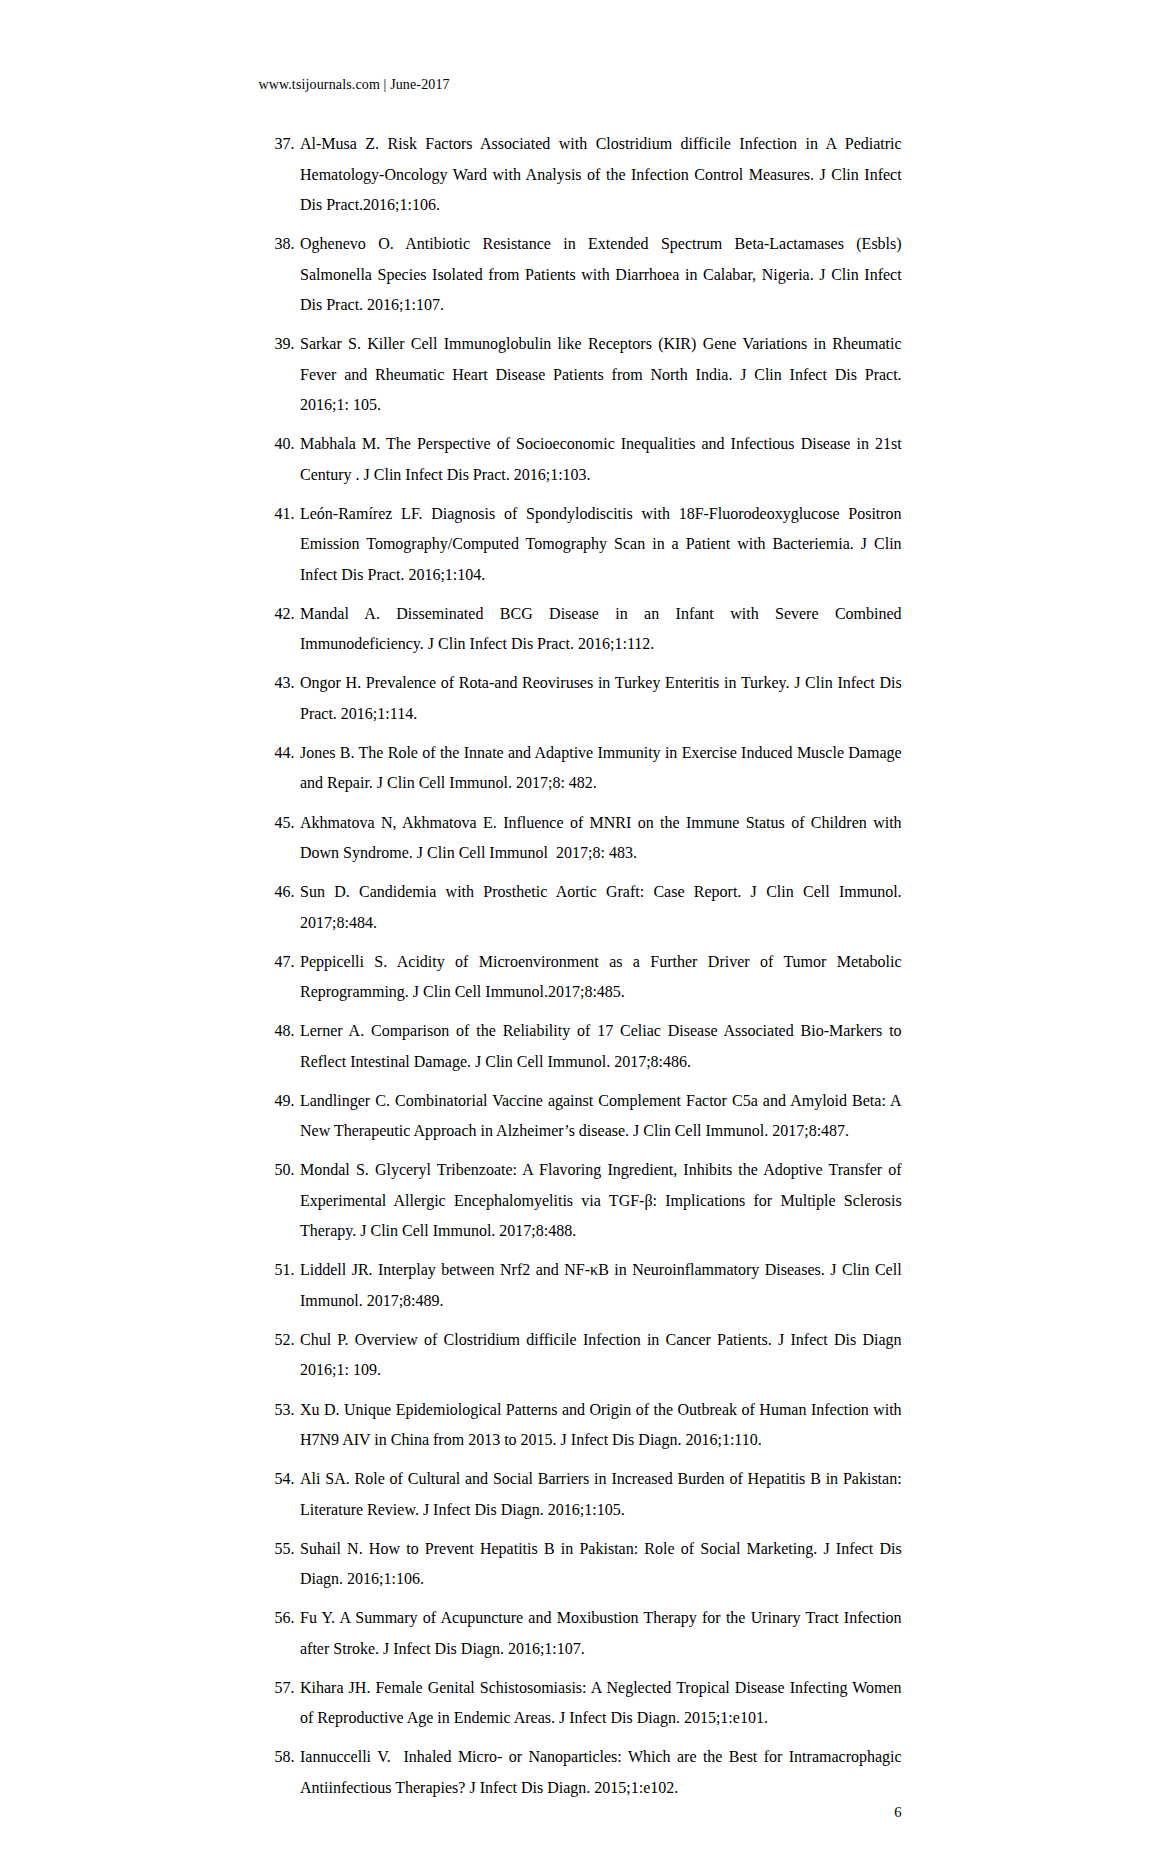www.tsijournals.com | June-2017
Al-Musa Z. Risk Factors Associated with Clostridium difficile Infection in A Pediatric Hematology-Oncology Ward with Analysis of the Infection Control Measures. J Clin Infect Dis Pract.2016;1:106.
Oghenevo O. Antibiotic Resistance in Extended Spectrum Beta-Lactamases (Esbls) Salmonella Species Isolated from Patients with Diarrhoea in Calabar, Nigeria. J Clin Infect Dis Pract. 2016;1:107.
Sarkar S. Killer Cell Immunoglobulin like Receptors (KIR) Gene Variations in Rheumatic Fever and Rheumatic Heart Disease Patients from North India. J Clin Infect Dis Pract. 2016;1: 105.
Mabhala M. The Perspective of Socioeconomic Inequalities and Infectious Disease in 21st Century . J Clin Infect Dis Pract. 2016;1:103.
León-Ramírez LF. Diagnosis of Spondylodiscitis with 18F-Fluorodeoxyglucose Positron Emission Tomography/Computed Tomography Scan in a Patient with Bacteriemia. J Clin Infect Dis Pract. 2016;1:104.
Mandal A. Disseminated BCG Disease in an Infant with Severe Combined Immunodeficiency. J Clin Infect Dis Pract. 2016;1:112.
Ongor H. Prevalence of Rota-and Reoviruses in Turkey Enteritis in Turkey. J Clin Infect Dis Pract. 2016;1:114.
Jones B. The Role of the Innate and Adaptive Immunity in Exercise Induced Muscle Damage and Repair. J Clin Cell Immunol. 2017;8: 482.
Akhmatova N, Akhmatova E. Influence of MNRI on the Immune Status of Children with Down Syndrome. J Clin Cell Immunol 2017;8: 483.
Sun D. Candidemia with Prosthetic Aortic Graft: Case Report. J Clin Cell Immunol. 2017;8:484.
Peppicelli S. Acidity of Microenvironment as a Further Driver of Tumor Metabolic Reprogramming. J Clin Cell Immunol.2017;8:485.
Lerner A. Comparison of the Reliability of 17 Celiac Disease Associated Bio-Markers to Reflect Intestinal Damage. J Clin Cell Immunol. 2017;8:486.
Landlinger C. Combinatorial Vaccine against Complement Factor C5a and Amyloid Beta: A New Therapeutic Approach in Alzheimer’s disease. J Clin Cell Immunol. 2017;8:487.
Mondal S. Glyceryl Tribenzoate: A Flavoring Ingredient, Inhibits the Adoptive Transfer of Experimental Allergic Encephalomyelitis via TGF-β: Implications for Multiple Sclerosis Therapy. J Clin Cell Immunol. 2017;8:488.
Liddell JR. Interplay between Nrf2 and NF-κB in Neuroinflammatory Diseases. J Clin Cell Immunol. 2017;8:489.
Chul P. Overview of Clostridium difficile Infection in Cancer Patients. J Infect Dis Diagn 2016;1: 109.
Xu D. Unique Epidemiological Patterns and Origin of the Outbreak of Human Infection with H7N9 AIV in China from 2013 to 2015. J Infect Dis Diagn. 2016;1:110.
Ali SA. Role of Cultural and Social Barriers in Increased Burden of Hepatitis B in Pakistan: Literature Review. J Infect Dis Diagn. 2016;1:105.
Suhail N. How to Prevent Hepatitis B in Pakistan: Role of Social Marketing. J Infect Dis Diagn. 2016;1:106.
Fu Y. A Summary of Acupuncture and Moxibustion Therapy for the Urinary Tract Infection after Stroke. J Infect Dis Diagn. 2016;1:107.
Kihara JH. Female Genital Schistosomiasis: A Neglected Tropical Disease Infecting Women of Reproductive Age in Endemic Areas. J Infect Dis Diagn. 2015;1:e101.
Iannuccelli V. Inhaled Micro- or Nanoparticles: Which are the Best for Intramacrophagic Antiinfectious Therapies? J Infect Dis Diagn. 2015;1:e102.
6